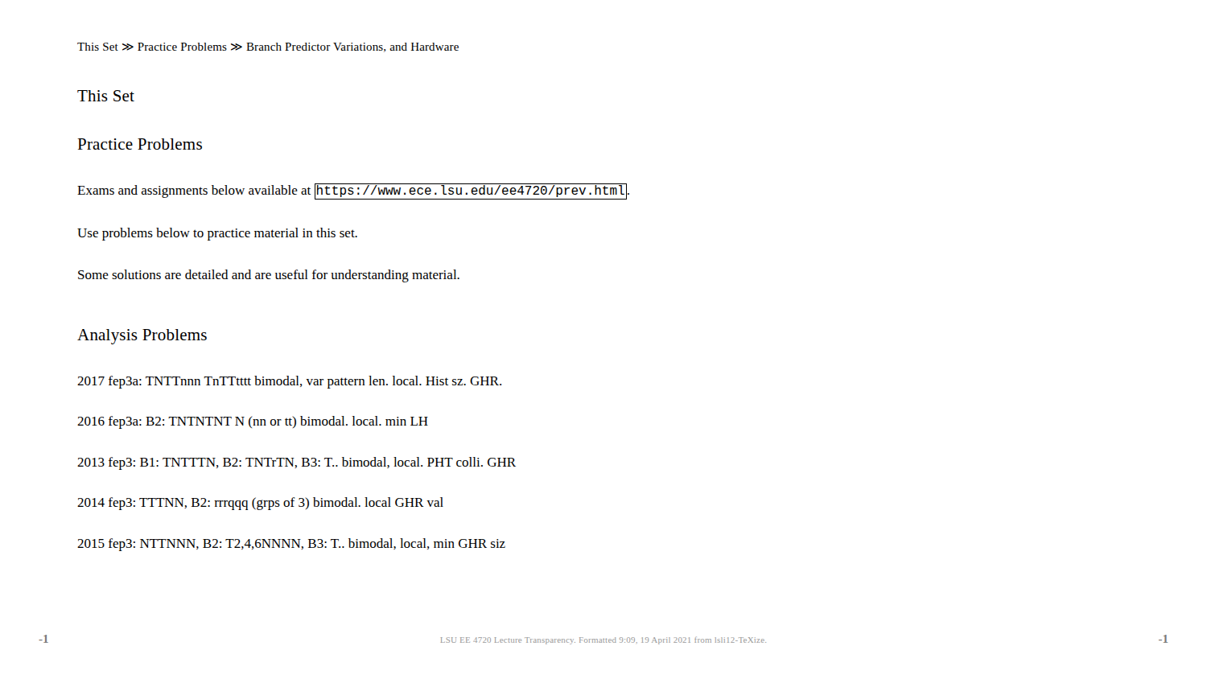This Set ≫ Practice Problems ≫ Branch Predictor Variations, and Hardware
This Set
Practice Problems
Exams and assignments below available at https://www.ece.lsu.edu/ee4720/prev.html.
Use problems below to practice material in this set.
Some solutions are detailed and are useful for understanding material.
Analysis Problems
2017 fep3a: TNTTnnn TnTTtttt bimodal, var pattern len. local. Hist sz. GHR.
2016 fep3a: B2: TNTNTNT N (nn or tt) bimodal. local. min LH
2013 fep3: B1: TNTTTN, B2: TNTrTN, B3: T.. bimodal, local. PHT colli. GHR
2014 fep3: TTTNN, B2: rrrqqq (grps of 3) bimodal. local GHR val
2015 fep3: NTTNNN, B2: T2,4,6NNNN, B3: T.. bimodal, local, min GHR siz
-1
LSU EE 4720 Lecture Transparency. Formatted 9:09, 19 April 2021 from lsli12-TeXize.
-1